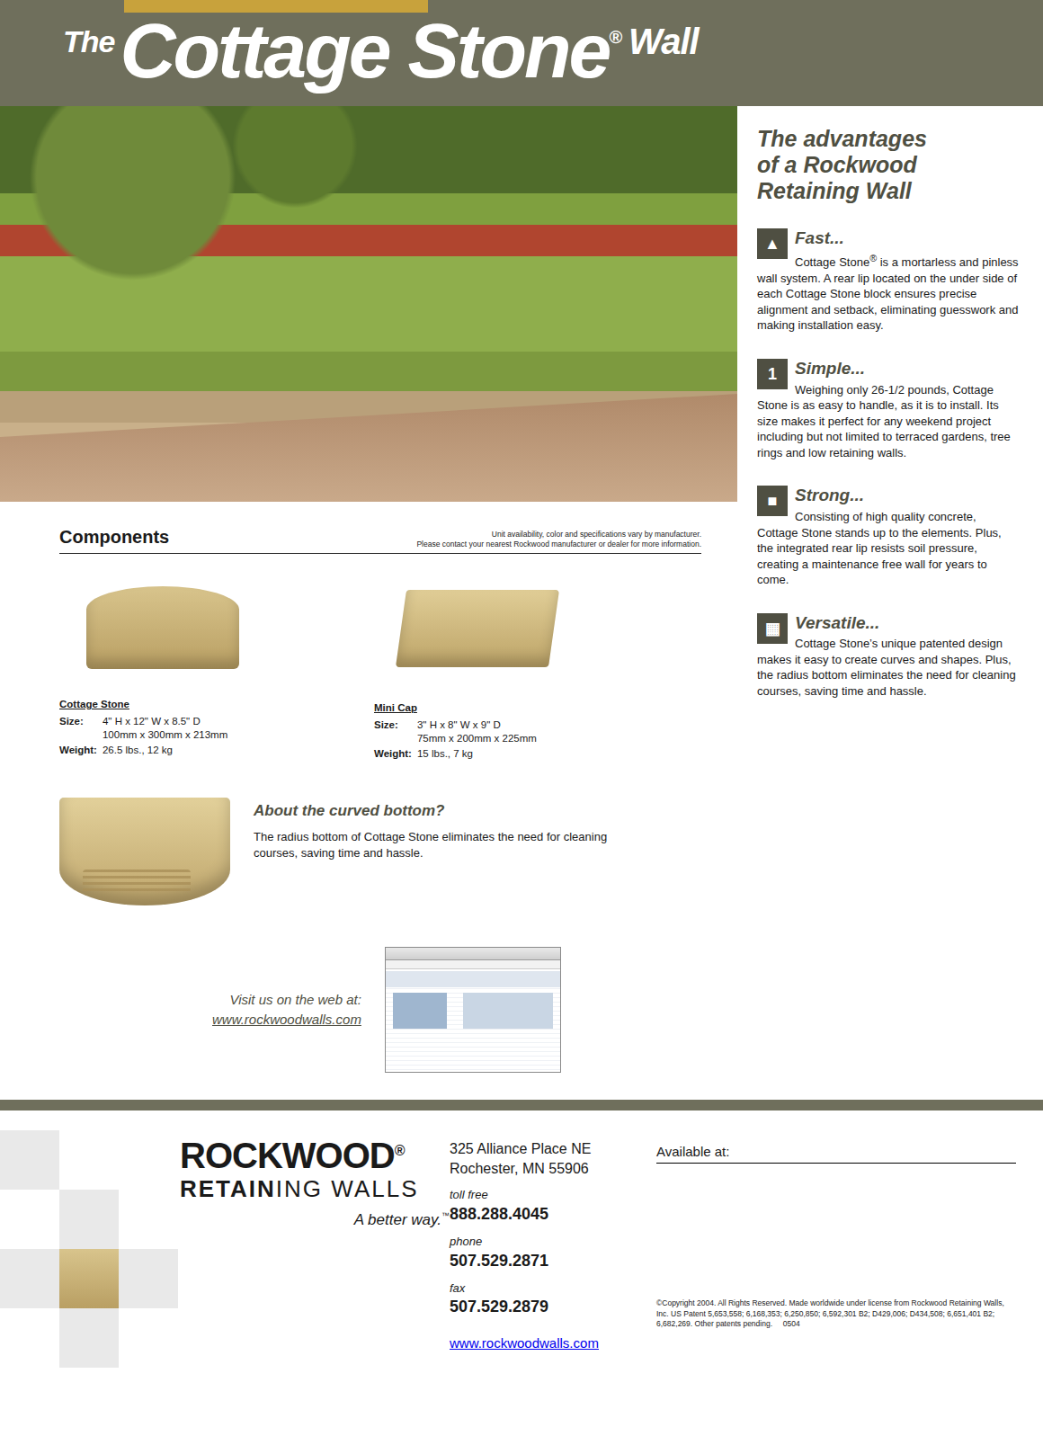The Cottage Stone®Wall
Components
Unit availability, color and specifications vary by manufacturer.
Please contact your nearest Rockwood manufacturer or dealer for more information.
Cottage Stone
| Size: | 4" H x 12" W x 8.5" D 100mm x 300mm x 213mm |
| Weight: | 26.5 lbs., 12 kg |
Mini Cap
| Size: | 3" H x 8" W x 9" D 75mm x 200mm x 225mm |
| Weight: | 15 lbs., 7 kg |
About the curved bottom?
The radius bottom of Cottage Stone eliminates the need for cleaning courses, saving time and hassle.
Visit us on the web at:
www.rockwoodwalls.com
The advantages
of a Rockwood
Retaining Wall
▲
Fast...
Cottage Stone® is a mortarless and pinless wall system. A rear lip located on the under side of each Cottage Stone block ensures precise alignment and setback, eliminating guesswork and making installation easy.
1
Simple...
Weighing only 26-1/2 pounds, Cottage Stone is as easy to handle, as it is to install. Its size makes it perfect for any weekend project including but not limited to terraced gardens, tree rings and low retaining walls.
■
Strong...
Consisting of high quality concrete, Cottage Stone stands up to the elements. Plus, the integrated rear lip resists soil pressure, creating a maintenance free wall for years to come.
▦
Versatile...
Cottage Stone’s unique patented design makes it easy to create curves and shapes. Plus, the radius bottom eliminates the need for cleaning courses, saving time and hassle.
ROCKWOOD®
RETAINING WALLS
A better way.™
325 Alliance Place NE
Rochester, MN 55906
toll free
888.288.4045
phone
507.529.2871
fax
507.529.2879
www.rockwoodwalls.com
Available at:
©Copyright 2004. All Rights Reserved. Made worldwide under license from Rockwood Retaining Walls, Inc. US Patent 5,653,558; 6,168,353; 6,250,850; 6,592,301 B2; D429,006; D434,508; 6,651,401 B2; 6,682,269. Other patents pending. 0504